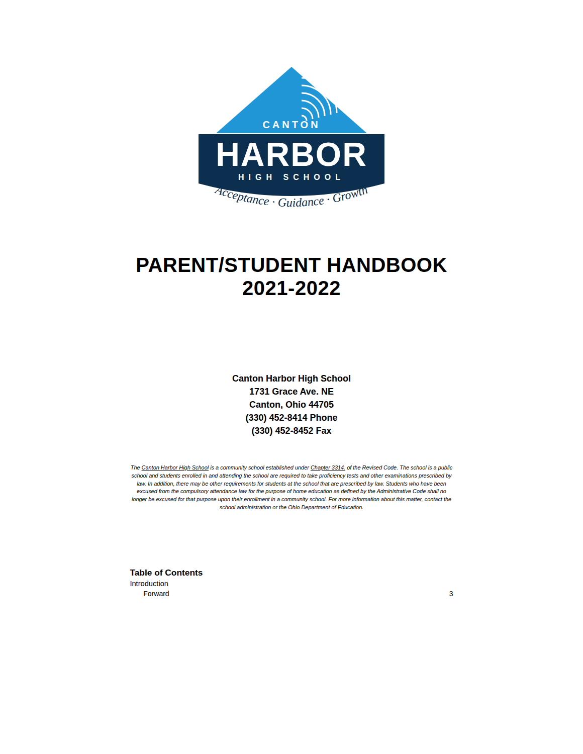CANTON HARBOR HIGH SCHOOL Acceptance · Guidance · Growth
PARENT/STUDENT HANDBOOK
2021-2022
Canton Harbor High School
1731 Grace Ave. NE
Canton, Ohio 44705
(330) 452-8414 Phone
(330) 452-8452 Fax
The Canton Harbor High School is a community school established under Chapter 3314. of the Revised Code. The school is a public school and students enrolled in and attending the school are required to take proficiency tests and other examinations prescribed by law. In addition, there may be other requirements for students at the school that are prescribed by law. Students who have been excused from the compulsory attendance law for the purpose of home education as defined by the Administrative Code shall no longer be excused for that purpose upon their enrollment in a community school. For more information about this matter, contact the school administration or the Ohio Department of Education.
Table of Contents
Introduction
Forward3